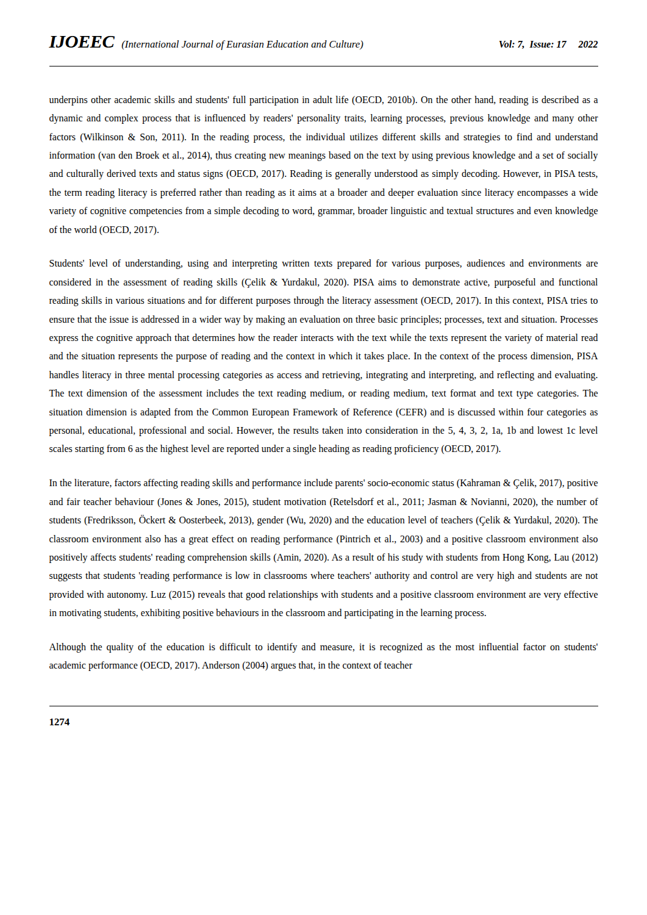IJOEEC (International Journal of Eurasian Education and Culture) Vol: 7, Issue: 17 2022
underpins other academic skills and students' full participation in adult life (OECD, 2010b). On the other hand, reading is described as a dynamic and complex process that is influenced by readers' personality traits, learning processes, previous knowledge and many other factors (Wilkinson & Son, 2011). In the reading process, the individual utilizes different skills and strategies to find and understand information (van den Broek et al., 2014), thus creating new meanings based on the text by using previous knowledge and a set of socially and culturally derived texts and status signs (OECD, 2017). Reading is generally understood as simply decoding. However, in PISA tests, the term reading literacy is preferred rather than reading as it aims at a broader and deeper evaluation since literacy encompasses a wide variety of cognitive competencies from a simple decoding to word, grammar, broader linguistic and textual structures and even knowledge of the world (OECD, 2017).
Students' level of understanding, using and interpreting written texts prepared for various purposes, audiences and environments are considered in the assessment of reading skills (Çelik & Yurdakul, 2020). PISA aims to demonstrate active, purposeful and functional reading skills in various situations and for different purposes through the literacy assessment (OECD, 2017). In this context, PISA tries to ensure that the issue is addressed in a wider way by making an evaluation on three basic principles; processes, text and situation. Processes express the cognitive approach that determines how the reader interacts with the text while the texts represent the variety of material read and the situation represents the purpose of reading and the context in which it takes place. In the context of the process dimension, PISA handles literacy in three mental processing categories as access and retrieving, integrating and interpreting, and reflecting and evaluating. The text dimension of the assessment includes the text reading medium, or reading medium, text format and text type categories. The situation dimension is adapted from the Common European Framework of Reference (CEFR) and is discussed within four categories as personal, educational, professional and social. However, the results taken into consideration in the 5, 4, 3, 2, 1a, 1b and lowest 1c level scales starting from 6 as the highest level are reported under a single heading as reading proficiency (OECD, 2017).
In the literature, factors affecting reading skills and performance include parents' socio-economic status (Kahraman & Çelik, 2017), positive and fair teacher behaviour (Jones & Jones, 2015), student motivation (Retelsdorf et al., 2011; Jasman & Novianni, 2020), the number of students (Fredriksson, Öckert & Oosterbeek, 2013), gender (Wu, 2020) and the education level of teachers (Çelik & Yurdakul, 2020). The classroom environment also has a great effect on reading performance (Pintrich et al., 2003) and a positive classroom environment also positively affects students' reading comprehension skills (Amin, 2020). As a result of his study with students from Hong Kong, Lau (2012) suggests that students 'reading performance is low in classrooms where teachers' authority and control are very high and students are not provided with autonomy. Luz (2015) reveals that good relationships with students and a positive classroom environment are very effective in motivating students, exhibiting positive behaviours in the classroom and participating in the learning process.
Although the quality of the education is difficult to identify and measure, it is recognized as the most influential factor on students' academic performance (OECD, 2017). Anderson (2004) argues that, in the context of teacher
1274